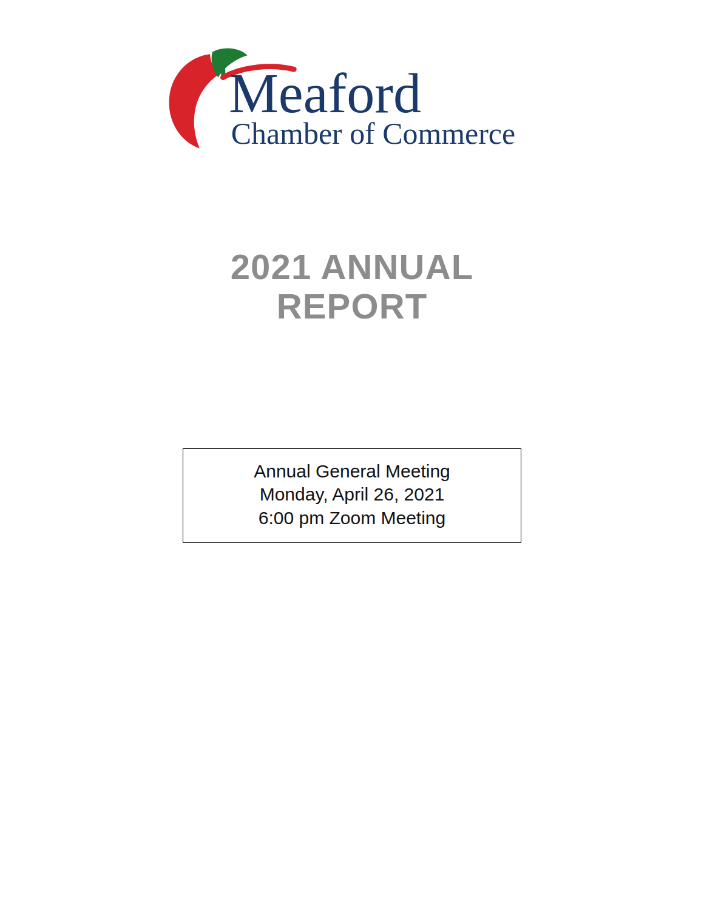Meaford Chamber of Commerce
2021 ANNUAL
REPORT
Annual General Meeting
Monday, April 26, 2021
6:00 pm Zoom Meeting